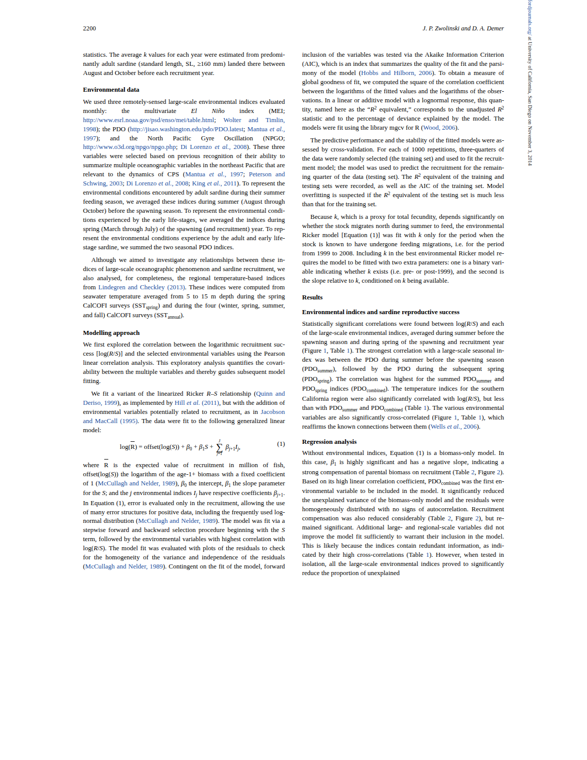2200
J. P. Zwolinski and D. A. Demer
Downloaded from http://icesjms.oxfordjournals.org/ at University of California, San Diego on November 3, 2014
statistics. The average k values for each year were estimated from predominantly adult sardine (standard length, SL, ≥160 mm) landed there between August and October before each recruitment year.
Environmental data
We used three remotely-sensed large-scale environmental indices evaluated monthly: the multivariate El Niño index (MEI; http://www.esrl.noaa.gov/psd/enso/mei/table.html; Wolter and Timlin, 1998); the PDO (http://jisao.washington.edu/pdo/PDO.latest; Mantua et al., 1997); and the North Pacific Gyre Oscillation (NPGO; http://www.o3d.org/npgo/npgo.php; Di Lorenzo et al., 2008). These three variables were selected based on previous recognition of their ability to summarize multiple oceanographic variables in the northeast Pacific that are relevant to the dynamics of CPS (Mantua et al., 1997; Peterson and Schwing, 2003; Di Lorenzo et al., 2008; King et al., 2011). To represent the environmental conditions encountered by adult sardine during their summer feeding season, we averaged these indices during summer (August through October) before the spawning season. To represent the environmental conditions experienced by the early life-stages, we averaged the indices during spring (March through July) of the spawning (and recruitment) year. To represent the environmental conditions experience by the adult and early life-stage sardine, we summed the two seasonal PDO indices.
Although we aimed to investigate any relationships between these indices of large-scale oceanographic phenomenon and sardine recruitment, we also analysed, for completeness, the regional temperature-based indices from Lindegren and Checkley (2013). These indices were computed from seawater temperature averaged from 5 to 15 m depth during the spring CalCOFI surveys (SSTspring) and during the four (winter, spring, summer, and fall) CalCOFI surveys (SSTannual).
Modelling approach
We first explored the correlation between the logarithmic recruitment success [log(R/S)] and the selected environmental variables using the Pearson linear correlation analysis. This exploratory analysis quantifies the covariability between the multiple variables and thereby guides subsequent model fitting.
We fit a variant of the linearized Ricker R–S relationship (Quinn and Deriso, 1999), as implemented by Hill et al. (2011), but with the addition of environmental variables potentially related to recruitment, as in Jacobson and MacCall (1995). The data were fit to the following generalized linear model:
log(R) = offset(log(S)) + β0 + β1S + J∑j=1 βj+1Ij, (1)
where R is the expected value of recruitment in million of fish, offset(log(S)) the logarithm of the age-1+ biomass with a fixed coefficient of 1 (McCullagh and Nelder, 1989), β0 the intercept, β1 the slope parameter for the S; and the j environmental indices Ij have respective coefficients βj+1. In Equation (1), error is evaluated only in the recruitment, allowing the use of many error structures for positive data, including the frequently used lognormal distribution (McCullagh and Nelder, 1989). The model was fit via a stepwise forward and backward selection procedure beginning with the S term, followed by the environmental variables with highest correlation with log(R/S). The model fit was evaluated with plots of the residuals to check for the homogeneity of the variance and independence of the residuals (McCullagh and Nelder, 1989). Contingent on the fit of the model, forward inclusion of the variables was tested via the Akaike Information Criterion (AIC), which is an index that summarizes the quality of the fit and the parsimony of the model (Hobbs and Hilborn, 2006). To obtain a measure of global goodness of fit, we computed the square of the correlation coefficient between the logarithms of the fitted values and the logarithms of the observations. In a linear or additive model with a lognormal response, this quantity, named here as the “R2 equivalent,” corresponds to the unadjusted R2 statistic and to the percentage of deviance explained by the model. The models were fit using the library mgcv for R (Wood, 2006).
The predictive performance and the stability of the fitted models were assessed by cross-validation. For each of 1000 repetitions, three-quarters of the data were randomly selected (the training set) and used to fit the recruitment model; the model was used to predict the recruitment for the remaining quarter of the data (testing set). The R2 equivalent of the training and testing sets were recorded, as well as the AIC of the training set. Model overfitting is suspected if the R2 equivalent of the testing set is much less than that for the training set.
Because k, which is a proxy for total fecundity, depends significantly on whether the stock migrates north during summer to feed, the environmental Ricker model [Equation (1)] was fit with k only for the period when the stock is known to have undergone feeding migrations, i.e. for the period from 1999 to 2008. Including k in the best environmental Ricker model requires the model to be fitted with two extra parameters: one is a binary variable indicating whether k exists (i.e. pre- or post-1999), and the second is the slope relative to k, conditioned on k being available.
Results
Environmental indices and sardine reproductive success
Statistically significant correlations were found between log(R/S) and each of the large-scale environmental indices, averaged during summer before the spawning season and during spring of the spawning and recruitment year (Figure 1, Table 1). The strongest correlation with a large-scale seasonal index was between the PDO during summer before the spawning season (PDOsummer), followed by the PDO during the subsequent spring (PDOspring). The correlation was highest for the summed PDOsummer and PDOspring indices (PDOcombined). The temperature indices for the southern California region were also significantly correlated with log(R/S), but less than with PDOsummer and PDOcombined (Table 1). The various environmental variables are also significantly cross-correlated (Figure 1, Table 1), which reaffirms the known connections between them (Wells et al., 2006).
Regression analysis
Without environmental indices, Equation (1) is a biomass-only model. In this case, β1 is highly significant and has a negative slope, indicating a strong compensation of parental biomass on recruitment (Table 2, Figure 2). Based on its high linear correlation coefficient, PDOcombined was the first environmental variable to be included in the model. It significantly reduced the unexplained variance of the biomass-only model and the residuals were homogeneously distributed with no signs of autocorrelation. Recruitment compensation was also reduced considerably (Table 2, Figure 2), but remained significant. Additional large- and regional-scale variables did not improve the model fit sufficiently to warrant their inclusion in the model. This is likely because the indices contain redundant information, as indicated by their high cross-correlations (Table 1). However, when tested in isolation, all the large-scale environmental indices proved to significantly reduce the proportion of unexplained